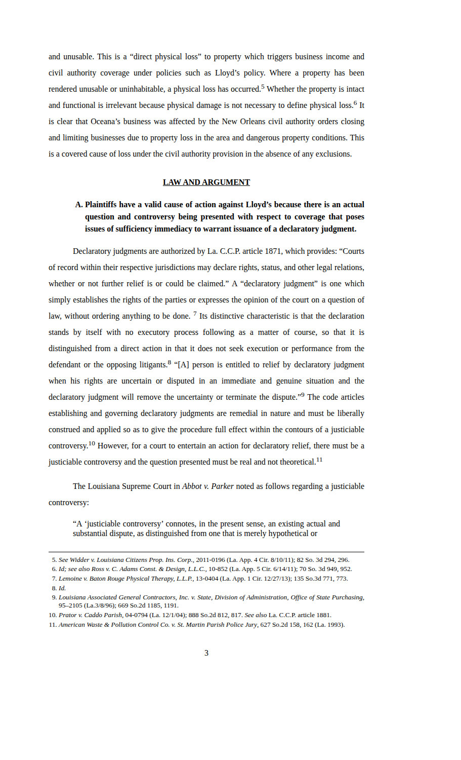and unusable. This is a “direct physical loss” to property which triggers business income and civil authority coverage under policies such as Lloyd’s policy. Where a property has been rendered unusable or uninhabitable, a physical loss has occurred.5 Whether the property is intact and functional is irrelevant because physical damage is not necessary to define physical loss.6 It is clear that Oceana’s business was affected by the New Orleans civil authority orders closing and limiting businesses due to property loss in the area and dangerous property conditions. This is a covered cause of loss under the civil authority provision in the absence of any exclusions.
LAW AND ARGUMENT
Plaintiffs have a valid cause of action against Lloyd’s because there is an actual question and controversy being presented with respect to coverage that poses issues of sufficiency immediacy to warrant issuance of a declaratory judgment.
Declaratory judgments are authorized by La. C.C.P. article 1871, which provides: “Courts of record within their respective jurisdictions may declare rights, status, and other legal relations, whether or not further relief is or could be claimed.” A “declaratory judgment” is one which simply establishes the rights of the parties or expresses the opinion of the court on a question of law, without ordering anything to be done. 7 Its distinctive characteristic is that the declaration stands by itself with no executory process following as a matter of course, so that it is distinguished from a direct action in that it does not seek execution or performance from the defendant or the opposing litigants.8 “[A] person is entitled to relief by declaratory judgment when his rights are uncertain or disputed in an immediate and genuine situation and the declaratory judgment will remove the uncertainty or terminate the dispute.”9 The code articles establishing and governing declaratory judgments are remedial in nature and must be liberally construed and applied so as to give the procedure full effect within the contours of a justiciable controversy.10 However, for a court to entertain an action for declaratory relief, there must be a justiciable controversy and the question presented must be real and not theoretical.11
The Louisiana Supreme Court in Abbot v. Parker noted as follows regarding a justiciable controversy:
“A ‘justiciable controversy’ connotes, in the present sense, an existing actual and substantial dispute, as distinguished from one that is merely hypothetical or
See Widder v. Louisiana Citizens Prop. Ins. Corp., 2011-0196 (La. App. 4 Cir. 8/10/11); 82 So. 3d 294, 296.
Id; see also Ross v. C. Adams Const. & Design, L.L.C., 10-852 (La. App. 5 Cir. 6/14/11); 70 So. 3d 949, 952.
Lemoine v. Baton Rouge Physical Therapy, L.L.P., 13-0404 (La. App. 1 Cir. 12/27/13); 135 So.3d 771, 773.
Id.
Louisiana Associated General Contractors, Inc. v. State, Division of Administration, Office of State Purchasing, 95–2105 (La.3/8/96); 669 So.2d 1185, 1191.
Prator v. Caddo Parish, 04-0794 (La. 12/1/04); 888 So.2d 812, 817. See also La. C.C.P. article 1881.
American Waste & Pollution Control Co. v. St. Martin Parish Police Jury, 627 So.2d 158, 162 (La. 1993).
3